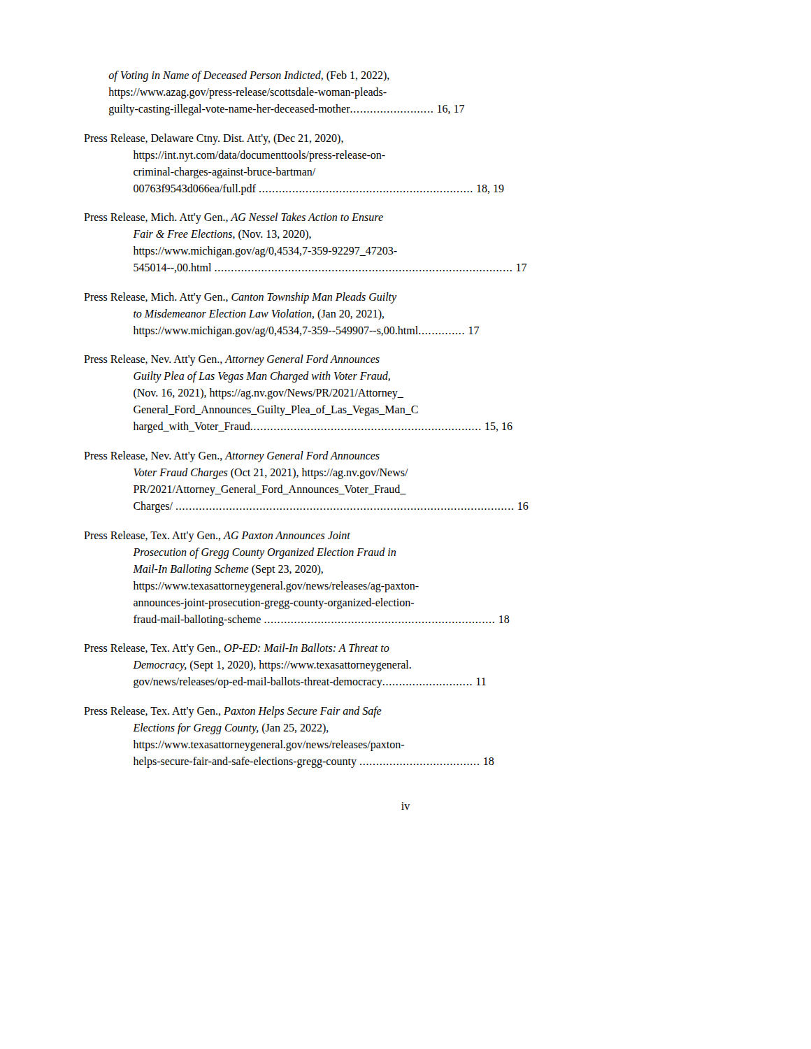of Voting in Name of Deceased Person Indicted, (Feb 1, 2022),
https://www.azag.gov/press-release/scottsdale-woman-pleads-
guilty-casting-illegal-vote-name-her-deceased-mother......................... 16, 17
Press Release, Delaware Ctny. Dist. Att'y, (Dec 21, 2020), https://int.nyt.com/data/documenttools/press-release-on-
criminal-charges-against-bruce-bartman/
00763f9543d066ea/full.pdf ................................................................ 18, 19
Press Release, Mich. Att'y Gen., AG Nessel Takes Action to Ensure Fair & Free Elections, (Nov. 13, 2020),
https://www.michigan.gov/ag/0,4534,7-359-92297_47203-
545014--,00.html ......................................................................................... 17
Press Release, Mich. Att'y Gen., Canton Township Man Pleads Guilty to Misdemeanor Election Law Violation, (Jan 20, 2021),
https://www.michigan.gov/ag/0,4534,7-359--549907--s,00.html.............. 17
Press Release, Nev. Att'y Gen., Attorney General Ford Announces Guilty Plea of Las Vegas Man Charged with Voter Fraud,
(Nov. 16, 2021), https://ag.nv.gov/News/PR/2021/Attorney_
General_Ford_Announces_Guilty_Plea_of_Las_Vegas_Man_C
harged_with_Voter_Fraud..................................................................... 15, 16
Press Release, Nev. Att'y Gen., Attorney General Ford Announces Voter Fraud Charges (Oct 21, 2021), https://ag.nv.gov/News/
PR/2021/Attorney_General_Ford_Announces_Voter_Fraud_
Charges/ ..................................................................................................... 16
Press Release, Tex. Att'y Gen., AG Paxton Announces Joint Prosecution of Gregg County Organized Election Fraud in
Mail-In Balloting Scheme (Sept 23, 2020),
https://www.texasattorneygeneral.gov/news/releases/ag-paxton-
announces-joint-prosecution-gregg-county-organized-election-
fraud-mail-balloting-scheme ..................................................................... 18
Press Release, Tex. Att'y Gen., OP-ED: Mail-In Ballots: A Threat to Democracy, (Sept 1, 2020), https://www.texasattorneygeneral.
gov/news/releases/op-ed-mail-ballots-threat-democracy........................... 11
Press Release, Tex. Att'y Gen., Paxton Helps Secure Fair and Safe Elections for Gregg County, (Jan 25, 2022),
https://www.texasattorneygeneral.gov/news/releases/paxton-
helps-secure-fair-and-safe-elections-gregg-county .................................... 18
iv